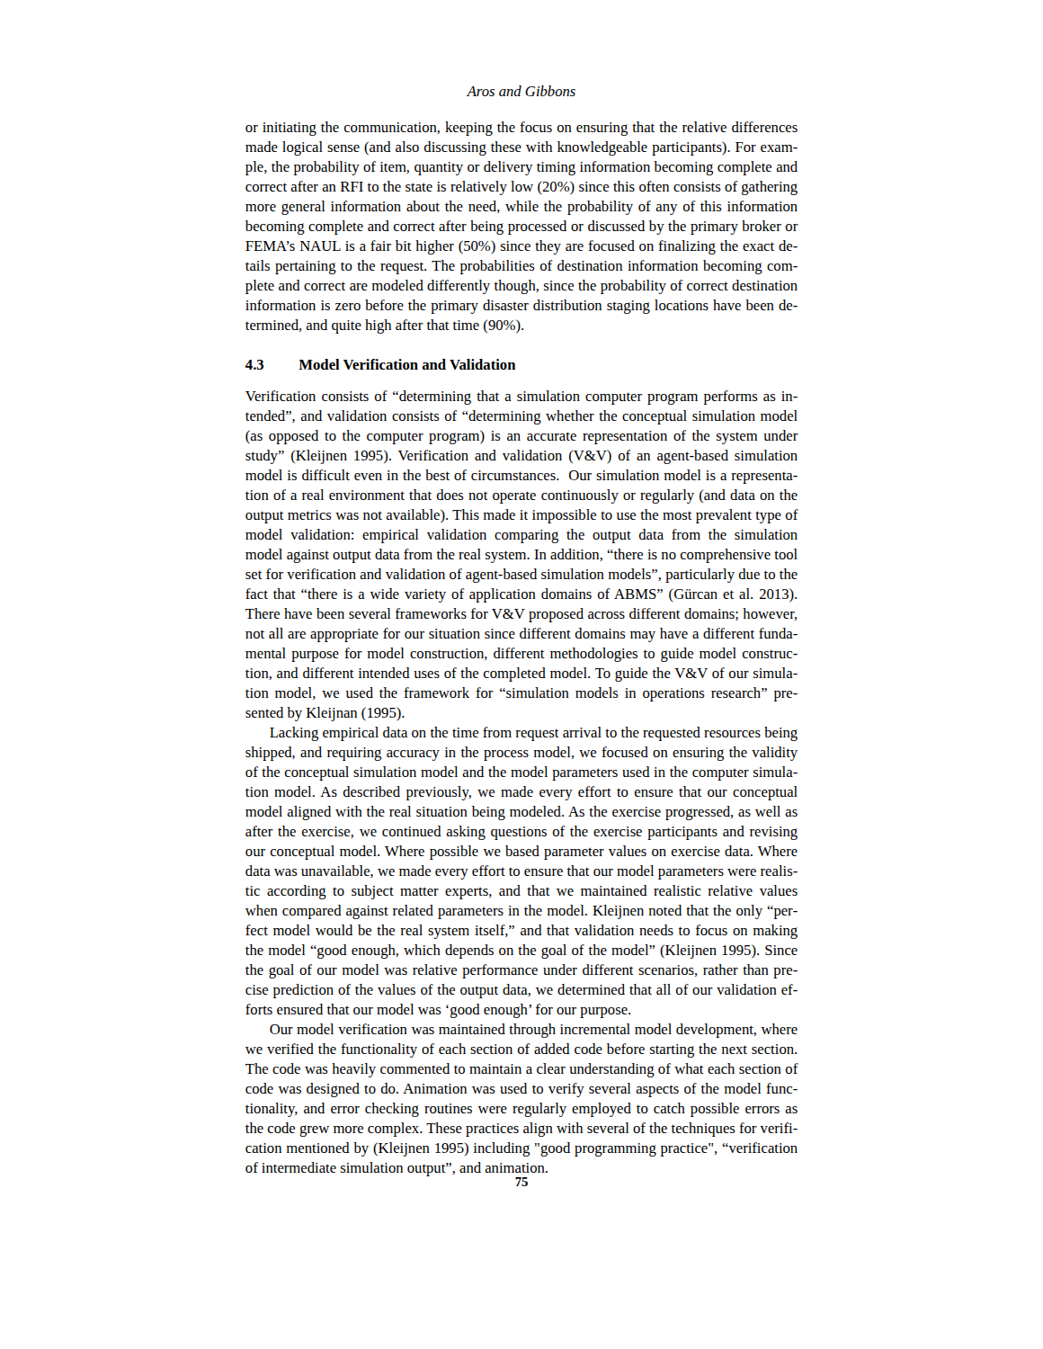Aros and Gibbons
or initiating the communication, keeping the focus on ensuring that the relative differences made logical sense (and also discussing these with knowledgeable participants). For example, the probability of item, quantity or delivery timing information becoming complete and correct after an RFI to the state is relatively low (20%) since this often consists of gathering more general information about the need, while the probability of any of this information becoming complete and correct after being processed or discussed by the primary broker or FEMA’s NAUL is a fair bit higher (50%) since they are focused on finalizing the exact details pertaining to the request. The probabilities of destination information becoming complete and correct are modeled differently though, since the probability of correct destination information is zero before the primary disaster distribution staging locations have been determined, and quite high after that time (90%).
4.3 Model Verification and Validation
Verification consists of “determining that a simulation computer program performs as intended”, and validation consists of “determining whether the conceptual simulation model (as opposed to the computer program) is an accurate representation of the system under study” (Kleijnen 1995). Verification and validation (V&V) of an agent-based simulation model is difficult even in the best of circumstances. Our simulation model is a representation of a real environment that does not operate continuously or regularly (and data on the output metrics was not available). This made it impossible to use the most prevalent type of model validation: empirical validation comparing the output data from the simulation model against output data from the real system. In addition, “there is no comprehensive tool set for verification and validation of agent-based simulation models”, particularly due to the fact that “there is a wide variety of application domains of ABMS” (Gürcan et al. 2013). There have been several frameworks for V&V proposed across different domains; however, not all are appropriate for our situation since different domains may have a different fundamental purpose for model construction, different methodologies to guide model construction, and different intended uses of the completed model. To guide the V&V of our simulation model, we used the framework for “simulation models in operations research” presented by Kleijnan (1995).
Lacking empirical data on the time from request arrival to the requested resources being shipped, and requiring accuracy in the process model, we focused on ensuring the validity of the conceptual simulation model and the model parameters used in the computer simulation model. As described previously, we made every effort to ensure that our conceptual model aligned with the real situation being modeled. As the exercise progressed, as well as after the exercise, we continued asking questions of the exercise participants and revising our conceptual model. Where possible we based parameter values on exercise data. Where data was unavailable, we made every effort to ensure that our model parameters were realistic according to subject matter experts, and that we maintained realistic relative values when compared against related parameters in the model. Kleijnen noted that the only “perfect model would be the real system itself,” and that validation needs to focus on making the model “good enough, which depends on the goal of the model” (Kleijnen 1995). Since the goal of our model was relative performance under different scenarios, rather than precise prediction of the values of the output data, we determined that all of our validation efforts ensured that our model was ‘good enough’ for our purpose.
Our model verification was maintained through incremental model development, where we verified the functionality of each section of added code before starting the next section. The code was heavily commented to maintain a clear understanding of what each section of code was designed to do. Animation was used to verify several aspects of the model functionality, and error checking routines were regularly employed to catch possible errors as the code grew more complex. These practices align with several of the techniques for verification mentioned by (Kleijnen 1995) including "good programming practice", “verification of intermediate simulation output”, and animation.
75